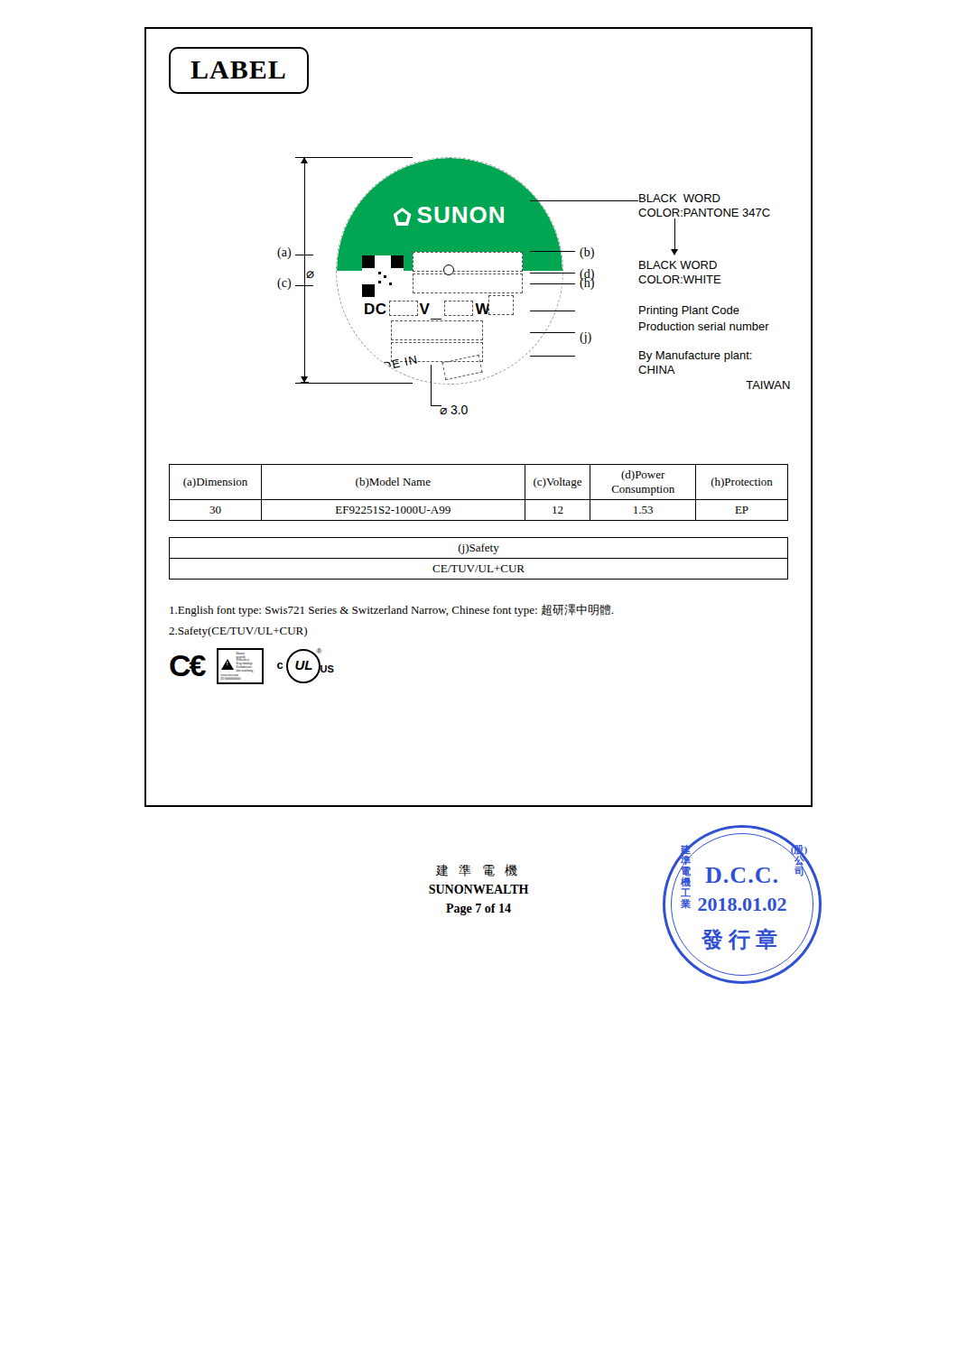LABEL
(a)
⌀
(c)
SUNON
DC V W
MADE IN
(b)
(d)
(h)
(j)
BLACK WORD
COLOR:PANTONE 347C
BLACK WORD
COLOR:WHITE
Printing Plant Code
Production serial number
By Manufacture plant: CHINA
TAIWAN
⌀ 3.0
| (a)Dimension | (b)Model Name | (c)Voltage | (d)Power Consumption | (h)Protection |
| --- | --- | --- | --- | --- |
| 30 | EF92251S2-1000U-A99 | 12 | 1.53 | EP |
| (j)Safety |
| --- |
| CE/TUV/UL+CUR |
1.English font type: Swis721 Series & Switzerland Narrow, Chinese font type: 超研澤中明體.
2.Safety(CE/TUV/UL+CUR)
C€
Bauart
geprüft
Sicherheit
Regelmäßige
Produktions-
überwachung
www.tuv.com
ID 0000000000
c
UL
®
US
建 準 電 機
SUNONWEALTH
Page 7 of 14
建準電機工業
(股)公司
D.C.C.
2018.01.02
發行章